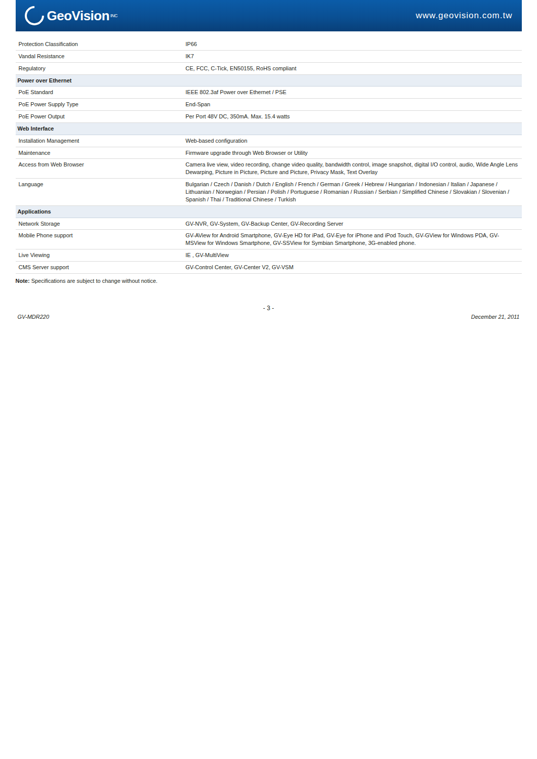GeoVisionINC
www.geovision.com.tw
| Protection Classification | IP66 |
| Vandal Resistance | IK7 |
| Regulatory | CE, FCC, C-Tick, EN50155, RoHS compliant |
| Power over Ethernet |
| PoE Standard | IEEE 802.3af Power over Ethernet / PSE |
| PoE Power Supply Type | End-Span |
| PoE Power Output | Per Port 48V DC, 350mA. Max. 15.4 watts |
| Web Interface |
| Installation Management | Web-based configuration |
| Maintenance | Firmware upgrade through Web Browser or Utility |
| Access from Web Browser | Camera live view, video recording, change video quality, bandwidth control, image snapshot, digital I/O control, audio, Wide Angle Lens Dewarping, Picture in Picture, Picture and Picture, Privacy Mask, Text Overlay |
| Language | Bulgarian / Czech / Danish / Dutch / English / French / German / Greek / Hebrew / Hungarian / Indonesian / Italian / Japanese / Lithuanian / Norwegian / Persian / Polish / Portuguese / Romanian / Russian / Serbian / Simplified Chinese / Slovakian / Slovenian / Spanish / Thai / Traditional Chinese / Turkish |
| Applications |
| Network Storage | GV-NVR, GV-System, GV-Backup Center, GV-Recording Server |
| Mobile Phone support | GV-AView for Android Smartphone, GV-Eye HD for iPad, GV-Eye for iPhone and iPod Touch, GV-GView for Windows PDA, GV-MSView for Windows Smartphone, GV-SSView for Symbian Smartphone, 3G-enabled phone. |
| Live Viewing | IE , GV-MultiView |
| CMS Server support | GV-Control Center, GV-Center V2, GV-VSM |
Note: Specifications are subject to change without notice.
- 3 -
GV-MDR220 December 21, 2011